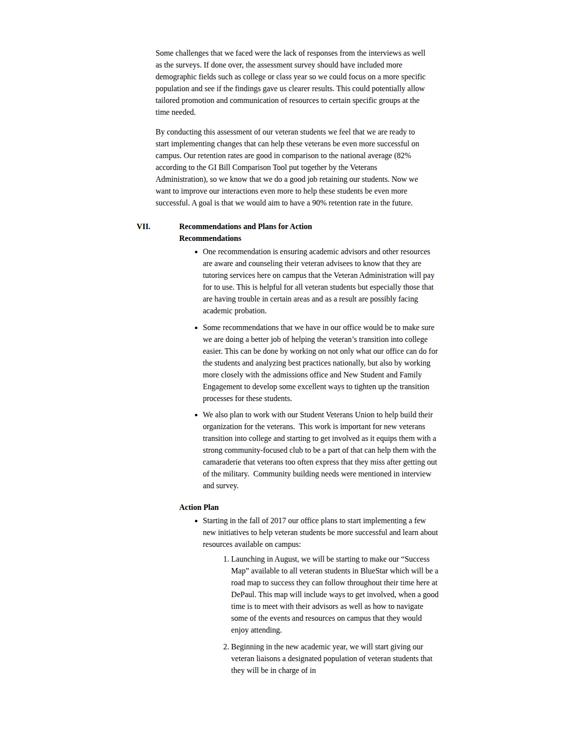Some challenges that we faced were the lack of responses from the interviews as well as the surveys. If done over, the assessment survey should have included more demographic fields such as college or class year so we could focus on a more specific population and see if the findings gave us clearer results. This could potentially allow tailored promotion and communication of resources to certain specific groups at the time needed.
By conducting this assessment of our veteran students we feel that we are ready to start implementing changes that can help these veterans be even more successful on campus. Our retention rates are good in comparison to the national average (82% according to the GI Bill Comparison Tool put together by the Veterans Administration), so we know that we do a good job retaining our students. Now we want to improve our interactions even more to help these students be even more successful. A goal is that we would aim to have a 90% retention rate in the future.
VII.
Recommendations and Plans for Action
Recommendations
One recommendation is ensuring academic advisors and other resources are aware and counseling their veteran advisees to know that they are tutoring services here on campus that the Veteran Administration will pay for to use. This is helpful for all veteran students but especially those that are having trouble in certain areas and as a result are possibly facing academic probation.
Some recommendations that we have in our office would be to make sure we are doing a better job of helping the veteran’s transition into college easier. This can be done by working on not only what our office can do for the students and analyzing best practices nationally, but also by working more closely with the admissions office and New Student and Family Engagement to develop some excellent ways to tighten up the transition processes for these students.
We also plan to work with our Student Veterans Union to help build their organization for the veterans. This work is important for new veterans transition into college and starting to get involved as it equips them with a strong community-focused club to be a part of that can help them with the camaraderie that veterans too often express that they miss after getting out of the military. Community building needs were mentioned in interview and survey.
Action Plan
Starting in the fall of 2017 our office plans to start implementing a few new initiatives to help veteran students be more successful and learn about resources available on campus:
Launching in August, we will be starting to make our “Success Map” available to all veteran students in BlueStar which will be a road map to success they can follow throughout their time here at DePaul. This map will include ways to get involved, when a good time is to meet with their advisors as well as how to navigate some of the events and resources on campus that they would enjoy attending.
Beginning in the new academic year, we will start giving our veteran liaisons a designated population of veteran students that they will be in charge of in